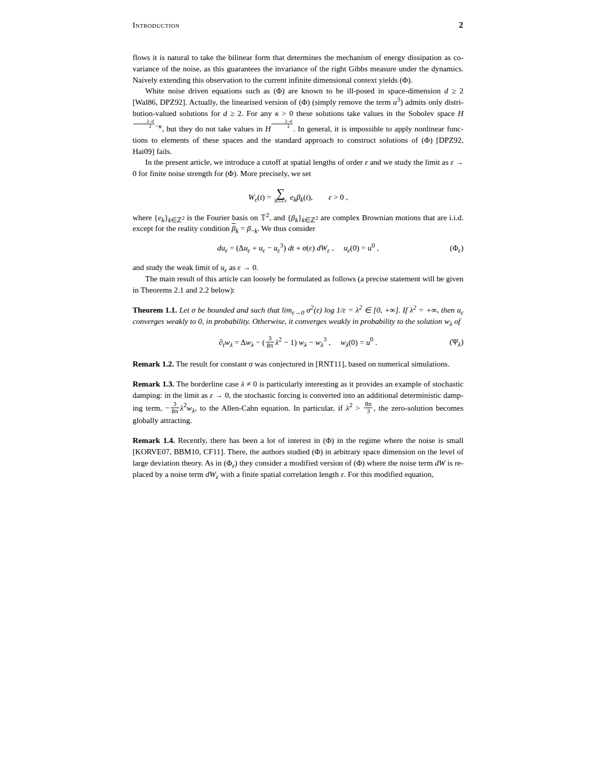Introduction 2
flows it is natural to take the bilinear form that determines the mechanism of energy dissipation as covariance of the noise, as this guarantees the invariance of the right Gibbs measure under the dynamics. Naively extending this observation to the current infinite dimensional context yields (Φ).
White noise driven equations such as (Φ) are known to be ill-posed in space-dimension d ≥ 2 [Wal86, DPZ92]. Actually, the linearised version of (Φ) (simply remove the term u3) admits only distribution-valued solutions for d ≥ 2. For any κ > 0 these solutions take values in the Sobolev space H2−d 2−κ, but they do not take values in H2−d 2. In general, it is impossible to apply nonlinear functions to elements of these spaces and the standard approach to construct solutions of (Φ) [DPZ92, Hai09] fails.
In the present article, we introduce a cutoff at spatial lengths of order ε and we study the limit as ε → 0 for finite noise strength for (Φ). More precisely, we set
Wε(t) = ∑|k|≤1/ε ekβk(t), ε > 0 ,
where {ek}k∈ℤ2 is the Fourier basis on 𝕋2, and {βk}k∈ℤ2 are complex Brownian motions that are i.i.d. except for the reality condition βk = β−k. We thus consider
duε = (Δuε + uε − uε3) dt + σ(ε) dWε , uε(0) = u0 , (Φε)
and study the weak limit of uε as ε → 0.
The main result of this article can loosely be formulated as follows (a precise statement will be given in Theorems 2.1 and 2.2 below):
Theorem 1.1. Let σ be bounded and such that limε→0 σ2(ε) log 1/ε = λ2 ∈ [0, +∞]. If λ2 = +∞, then uε converges weakly to 0, in probability. Otherwise, it converges weakly in probability to the solution wλ of
∂twλ = Δwλ − (38π λ2 − 1) wλ − wλ3 , wλ(0) = u0 . (Ψλ)
Remark 1.2. The result for constant σ was conjectured in [RNT11], based on numerical simulations.
Remark 1.3. The borderline case λ ≠ 0 is particularly interesting as it provides an example of stochastic damping: in the limit as ε → 0, the stochastic forcing is converted into an additional deterministic damping term, −38π λ2wλ, to the Allen-Cahn equation. In particular, if λ2 > 8π 3, the zero-solution becomes globally attracting.
Remark 1.4. Recently, there has been a lot of interest in (Φ) in the regime where the noise is small [KORVE07, BBM10, CF11]. There, the authors studied (Φ) in arbitrary space dimension on the level of large deviation theory. As in (Φε) they consider a modified version of (Φ) where the noise term dW is replaced by a noise term dWε with a finite spatial correlation length ε. For this modified equation,